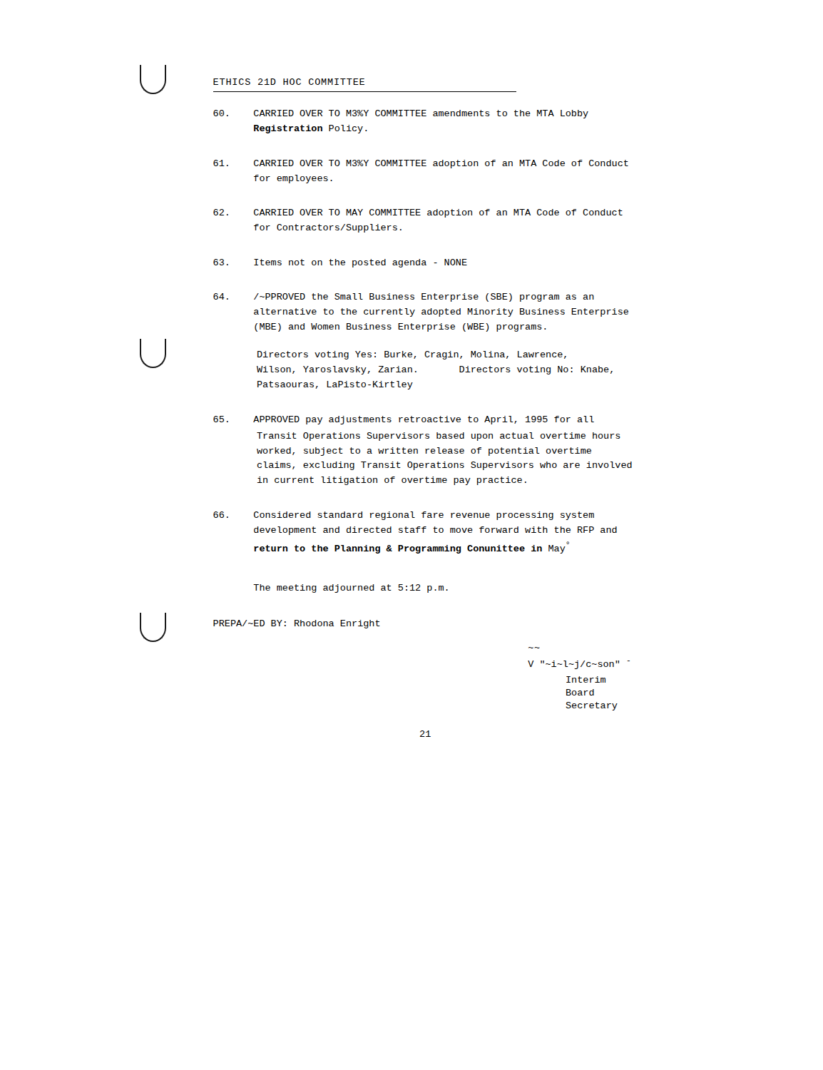ETHICS 21D HOC COMMITTEE
60. CARRIED OVER TO M3%Y COMMITTEE amendments to the MTA Lobby Registration Policy.
61. CARRIED OVER TO M3%Y COMMITTEE adoption of an MTA Code of Conduct for employees.
62. CARRIED OVER TO MAY COMMITTEE adoption of an MTA Code of Conduct for Contractors/Suppliers.
63. Items not on the posted agenda - NONE
64. /~PPROVED the Small Business Enterprise (SBE) program as an alternative to the currently adopted Minority Business Enterprise (MBE) and Women Business Enterprise (WBE) programs.
Directors voting Yes: Burke, Cragin, Molina, Lawrence,
Wilson, Yaroslavsky, Zarian. Directors voting No: Knabe,
Patsaouras, LaPisto-Kirtley
65. APPROVED pay adjustments retroactive to April, 1995 for all
Transit Operations Supervisors based upon actual overtime hours worked, subject to a written release of potential overtime claims, excluding Transit Operations Supervisors who are involved in current litigation of overtime pay practice.
66. Considered standard regional fare revenue processing system development and directed staff to move forward with the RFP and return to the Planning & Programming Conunittee in May°
The meeting adjourned at 5:12 p.m.
PREPA/~ED BY: Rhodona Enright
~~
V "~i~l~j/c~son" -
Interim Board Secretary
21